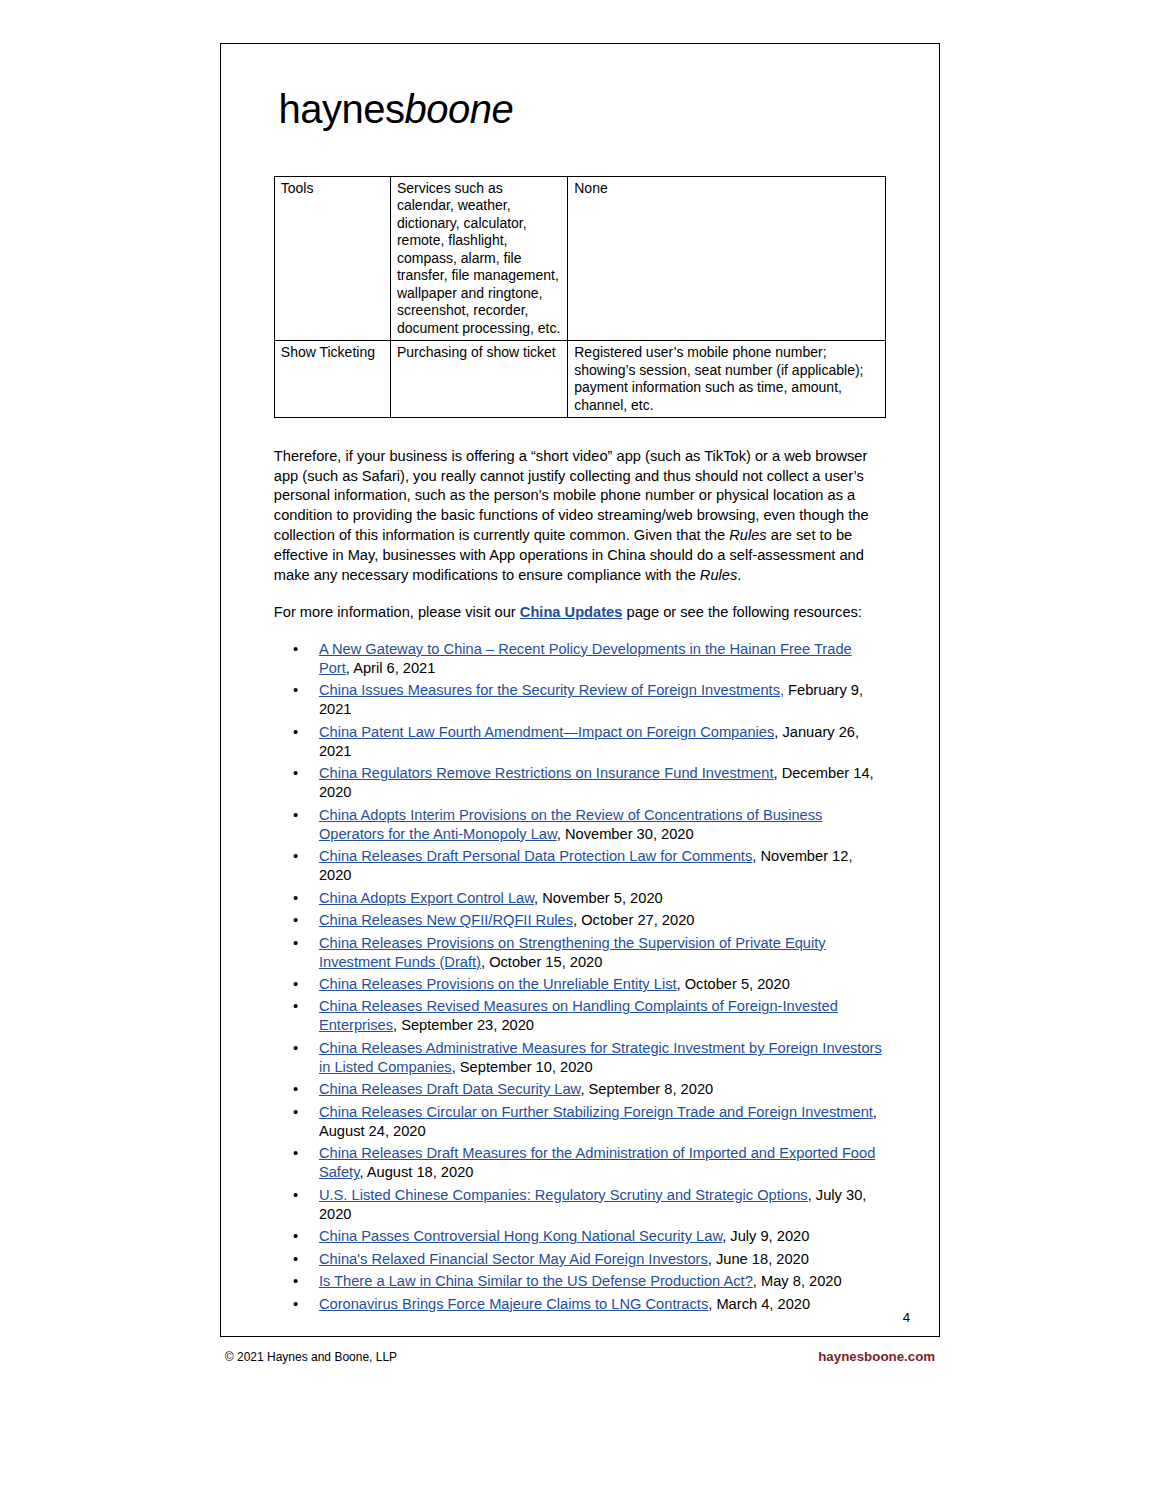haynes boone
| Tools | Services such as calendar, weather, dictionary, calculator, remote, flashlight, compass, alarm, file transfer, file management, wallpaper and ringtone, screenshot, recorder, document processing, etc. | None |
| Show Ticketing | Purchasing of show ticket | Registered user’s mobile phone number; showing’s session, seat number (if applicable); payment information such as time, amount, channel, etc. |
Therefore, if your business is offering a “short video” app (such as TikTok) or a web browser app (such as Safari), you really cannot justify collecting and thus should not collect a user’s personal information, such as the person’s mobile phone number or physical location as a condition to providing the basic functions of video streaming/web browsing, even though the collection of this information is currently quite common. Given that the Rules are set to be effective in May, businesses with App operations in China should do a self-assessment and make any necessary modifications to ensure compliance with the Rules.
For more information, please visit our China Updates page or see the following resources:
A New Gateway to China – Recent Policy Developments in the Hainan Free Trade Port, April 6, 2021
China Issues Measures for the Security Review of Foreign Investments, February 9, 2021
China Patent Law Fourth Amendment—Impact on Foreign Companies, January 26, 2021
China Regulators Remove Restrictions on Insurance Fund Investment, December 14, 2020
China Adopts Interim Provisions on the Review of Concentrations of Business Operators for the Anti-Monopoly Law, November 30, 2020
China Releases Draft Personal Data Protection Law for Comments, November 12, 2020
China Adopts Export Control Law, November 5, 2020
China Releases New QFII/RQFII Rules, October 27, 2020
China Releases Provisions on Strengthening the Supervision of Private Equity Investment Funds (Draft), October 15, 2020
China Releases Provisions on the Unreliable Entity List, October 5, 2020
China Releases Revised Measures on Handling Complaints of Foreign-Invested Enterprises, September 23, 2020
China Releases Administrative Measures for Strategic Investment by Foreign Investors in Listed Companies, September 10, 2020
China Releases Draft Data Security Law, September 8, 2020
China Releases Circular on Further Stabilizing Foreign Trade and Foreign Investment, August 24, 2020
China Releases Draft Measures for the Administration of Imported and Exported Food Safety, August 18, 2020
U.S. Listed Chinese Companies: Regulatory Scrutiny and Strategic Options, July 30, 2020
China Passes Controversial Hong Kong National Security Law, July 9, 2020
China's Relaxed Financial Sector May Aid Foreign Investors, June 18, 2020
Is There a Law in China Similar to the US Defense Production Act?, May 8, 2020
Coronavirus Brings Force Majeure Claims to LNG Contracts, March 4, 2020
4
© 2021 Haynes and Boone, LLP
haynesboone.com